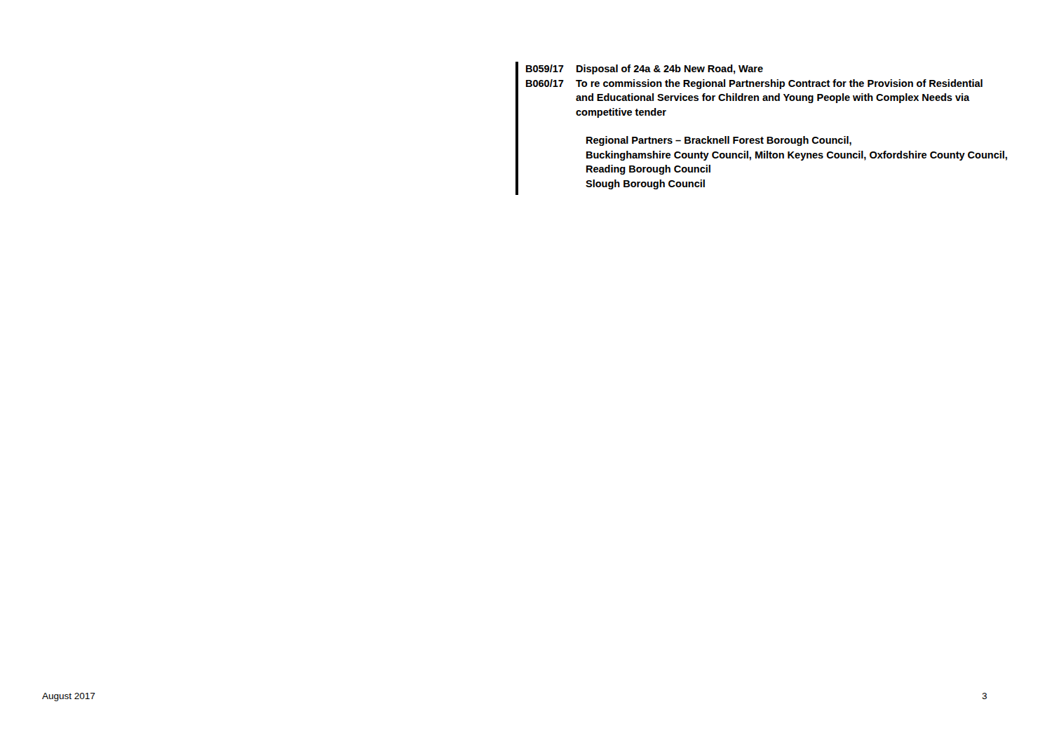| B059/17 | Disposal of 24a & 24b New Road, Ware |
| B060/17 | To re commission the Regional Partnership Contract for the Provision of Residential and Educational Services for Children and Young People with Complex Needs via competitive tender |
Regional Partners – Bracknell Forest Borough Council,
Buckinghamshire County Council, Milton Keynes Council, Oxfordshire County Council, Reading Borough Council
Slough Borough Council
August 2017
3